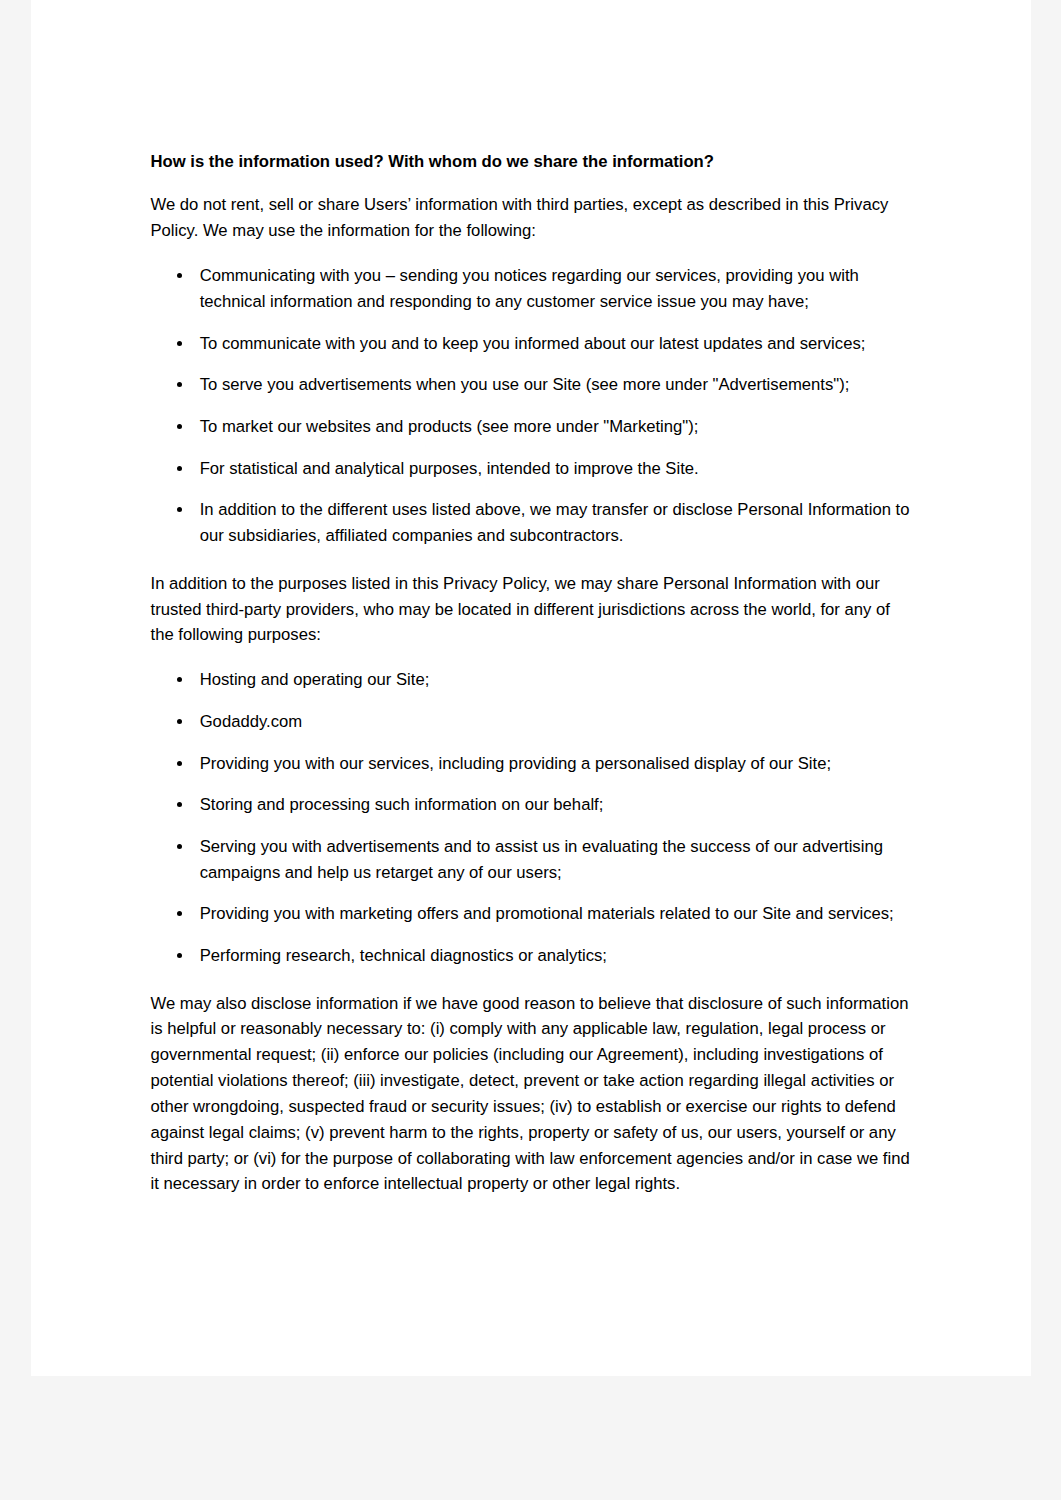How is the information used? With whom do we share the information?
We do not rent, sell or share Users’ information with third parties, except as described in this Privacy Policy. We may use the information for the following:
Communicating with you – sending you notices regarding our services, providing you with technical information and responding to any customer service issue you may have;
To communicate with you and to keep you informed about our latest updates and services;
To serve you advertisements when you use our Site (see more under "Advertisements");
To market our websites and products (see more under "Marketing");
For statistical and analytical purposes, intended to improve the Site.
In addition to the different uses listed above, we may transfer or disclose Personal Information to our subsidiaries, affiliated companies and subcontractors.
In addition to the purposes listed in this Privacy Policy, we may share Personal Information with our trusted third-party providers, who may be located in different jurisdictions across the world, for any of the following purposes:
Hosting and operating our Site;
Godaddy.com
Providing you with our services, including providing a personalised display of our Site;
Storing and processing such information on our behalf;
Serving you with advertisements and to assist us in evaluating the success of our advertising campaigns and help us retarget any of our users;
Providing you with marketing offers and promotional materials related to our Site and services;
Performing research, technical diagnostics or analytics;
We may also disclose information if we have good reason to believe that disclosure of such information is helpful or reasonably necessary to: (i) comply with any applicable law, regulation, legal process or governmental request; (ii) enforce our policies (including our Agreement), including investigations of potential violations thereof; (iii) investigate, detect, prevent or take action regarding illegal activities or other wrongdoing, suspected fraud or security issues; (iv) to establish or exercise our rights to defend against legal claims; (v) prevent harm to the rights, property or safety of us, our users, yourself or any third party; or (vi) for the purpose of collaborating with law enforcement agencies and/or in case we find it necessary in order to enforce intellectual property or other legal rights.